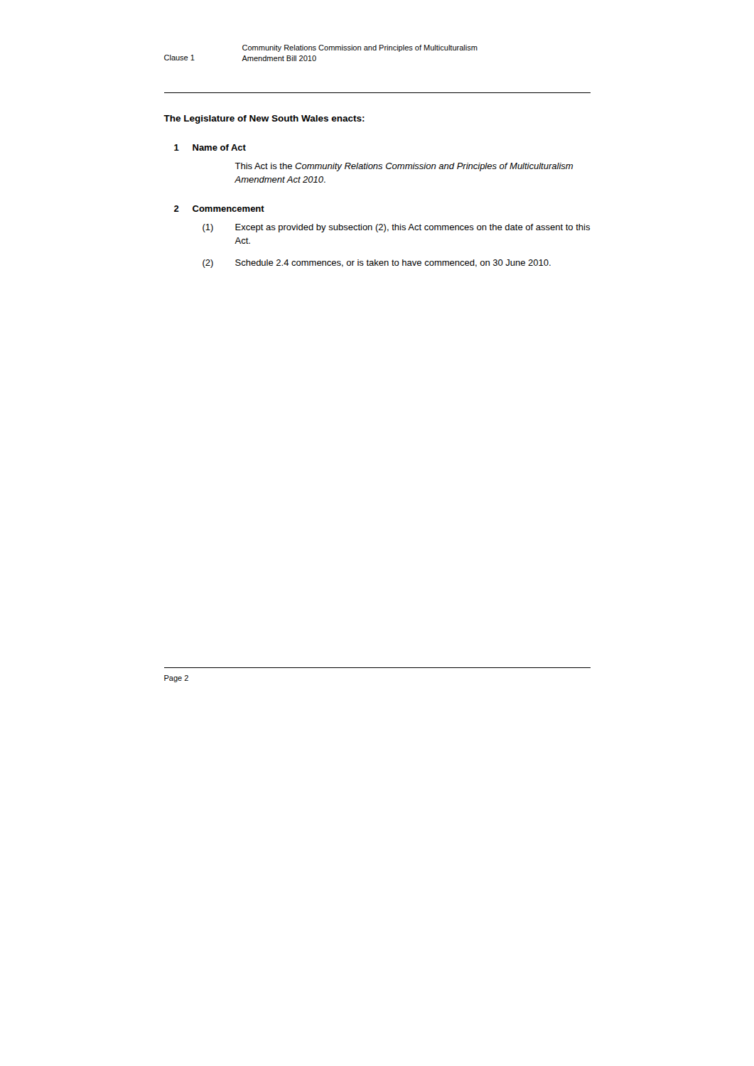Clause 1
Community Relations Commission and Principles of Multiculturalism
Amendment Bill 2010
The Legislature of New South Wales enacts:
1 Name of Act
This Act is the Community Relations Commission and Principles of Multiculturalism Amendment Act 2010.
2 Commencement
(1) Except as provided by subsection (2), this Act commences on the date of assent to this Act.
(2) Schedule 2.4 commences, or is taken to have commenced, on 30 June 2010.
Page 2